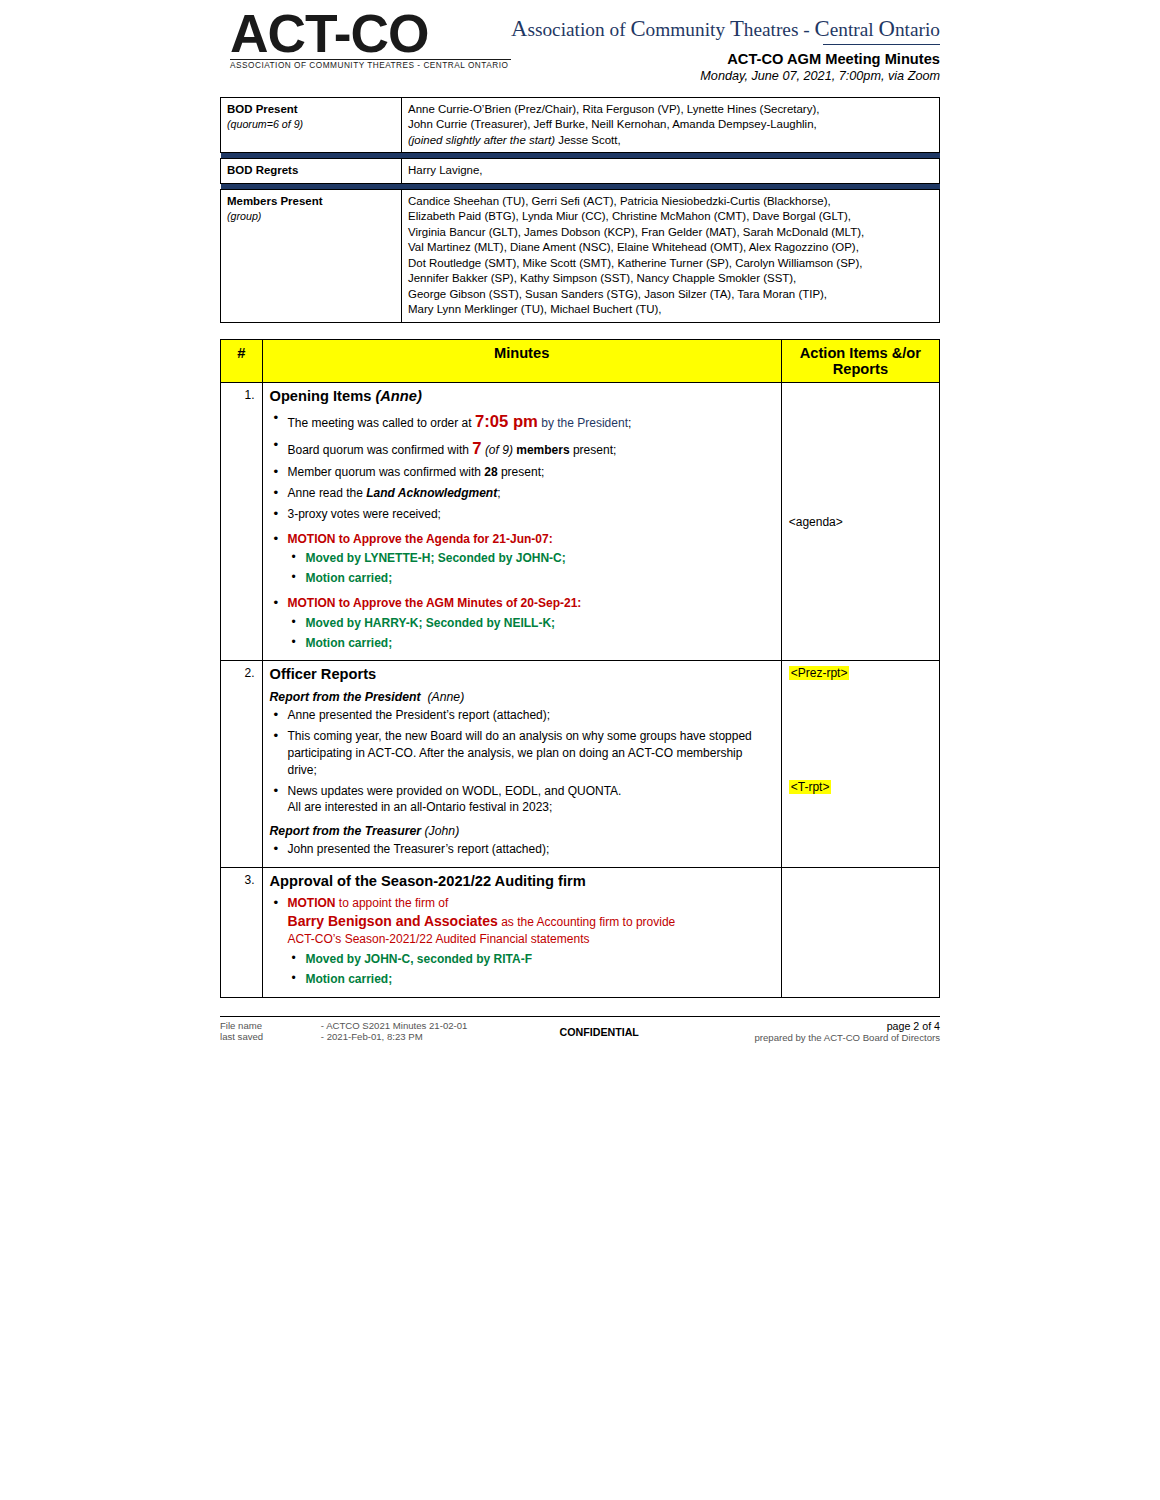ACT-CO
ASSOCIATION OF COMMUNITY THEATRES - CENTRAL ONTARIO
Association of Community Theatres - Central Ontario
ACT-CO AGM Meeting Minutes
Monday, June 07, 2021, 7:00pm, via Zoom
| BOD Present (quorum=6 of 9) | Anne Currie-O’Brien (Prez/Chair), Rita Ferguson (VP), Lynette Hines (Secretary), John Currie (Treasurer), Jeff Burke, Neill Kernohan, Amanda Dempsey-Laughlin, (joined slightly after the start) Jesse Scott, |
| BOD Regrets | Harry Lavigne, |
| Members Present (group) | Candice Sheehan (TU), Gerri Sefi (ACT), Patricia Niesiobedzki-Curtis (Blackhorse), Elizabeth Paid (BTG), Lynda Miur (CC), Christine McMahon (CMT), Dave Borgal (GLT), Virginia Bancur (GLT), James Dobson (KCP), Fran Gelder (MAT), Sarah McDonald (MLT), Val Martinez (MLT), Diane Ament (NSC), Elaine Whitehead (OMT), Alex Ragozzino (OP), Dot Routledge (SMT), Mike Scott (SMT), Katherine Turner (SP), Carolyn Williamson (SP), Jennifer Bakker (SP), Kathy Simpson (SST), Nancy Chapple Smokler (SST), George Gibson (SST), Susan Sanders (STG), Jason Silzer (TA), Tara Moran (TIP), Mary Lynn Merklinger (TU), Michael Buchert (TU), |
| # | Minutes | Action Items &/or Reports |
| --- | --- | --- |
| 1. | Opening Items (Anne) The meeting was called to order at 7:05 pm by the President ; Board quorum was confirmed with 7 (of 9) members present; Member quorum was confirmed with 28 present; Anne read the Land Acknowledgment ; 3-proxy votes were received; MOTION to Approve the Agenda for 21-Jun-07: Moved by LYNETTE-H; Seconded by JOHN-C; Motion carried; MOTION to Approve the AGM Minutes of 20-Sep-21: Moved by HARRY-K; Seconded by NEILL-K; Motion carried; | <agenda> |
| 2. | Officer Reports Report from the President (Anne) Anne presented the President’s report (attached); This coming year, the new Board will do an analysis on why some groups have stopped participating in ACT-CO. After the analysis, we plan on doing an ACT-CO membership drive; News updates were provided on WODL, EODL, and QUONTA. All are interested in an all-Ontario festival in 2023; Report from the Treasurer (John) John presented the Treasurer’s report (attached); | <Prez-rpt> <T-rpt> |
| 3. | Approval of the Season-2021/22 Auditing firm MOTION to appoint the firm of Barry Benigson and Associates as the Accounting firm to provide ACT-CO’s Season-2021/22 Audited Financial statements Moved by JOHN-C, seconded by RITA-F Motion carried; | |
File name- ACTCO S2021 Minutes 21-02-01
last saved- 2021-Feb-01, 8:23 PM
CONFIDENTIAL
page 2 of 4
prepared by the ACT-CO Board of Directors